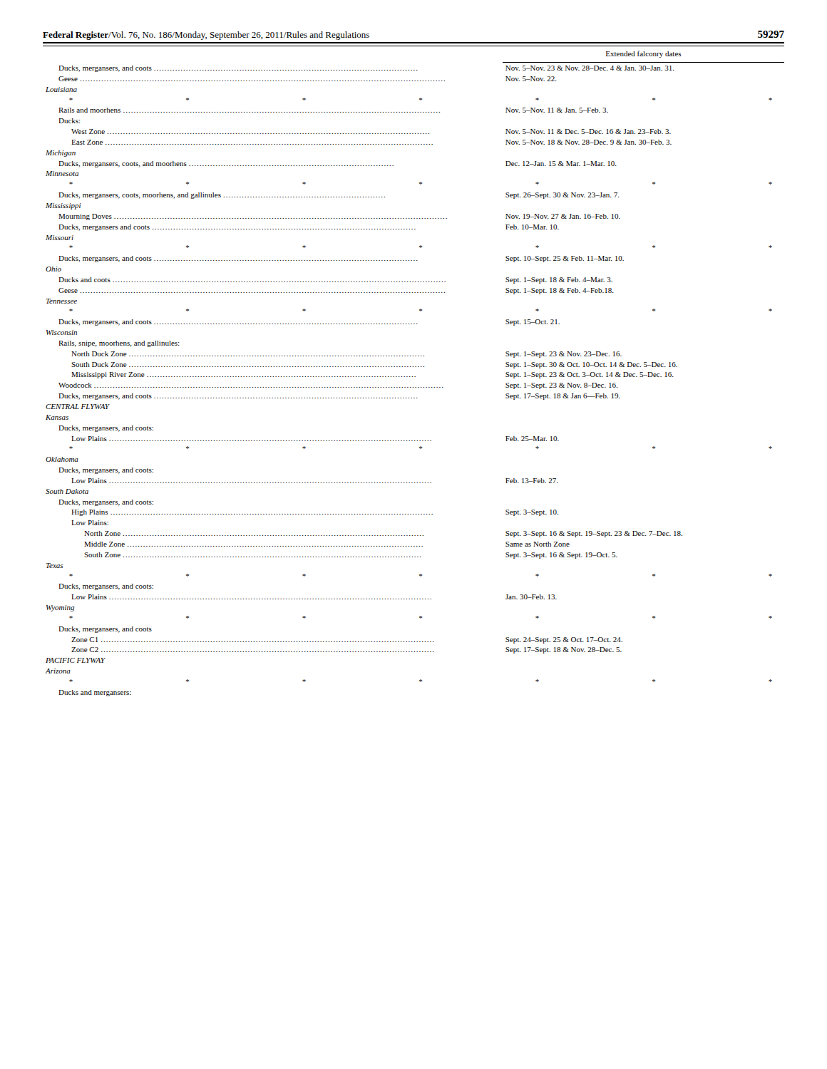Federal Register/Vol. 76, No. 186/Monday, September 26, 2011/Rules and Regulations
59297
| | Extended falconry dates |
| --- | --- |
| Ducks, mergansers, and coots ................................................................................................... | Nov. 5–Nov. 23 & Nov. 28–Dec. 4 & Jan. 30–Jan. 31. |
| Geese ......................................................................................................................................... | Nov. 5–Nov. 22. |
| Louisiana | |
| * * * * * * * |
| Rails and moorhens ....................................................................................................................... | Nov. 5–Nov. 11 & Jan. 5–Feb. 3. |
| Ducks: | |
| West Zone ......................................................................................................................... | Nov. 5–Nov. 11 & Dec. 5–Dec. 16 & Jan. 23–Feb. 3. |
| East Zone ........................................................................................................................... | Nov. 5–Nov. 18 & Nov. 28–Dec. 9 & Jan. 30–Feb. 3. |
| Michigan | |
| Ducks, mergansers, coots, and moorhens ............................................................................. | Dec. 12–Jan. 15 & Mar. 1–Mar. 10. |
| Minnesota | |
| * * * * * * * |
| Ducks, mergansers, coots, moorhens, and gallinules ............................................................. | Sept. 26–Sept. 30 & Nov. 23–Jan. 7. |
| Mississippi | |
| Mourning Doves ............................................................................................................................. | Nov. 19–Nov. 27 & Jan. 16–Feb. 10. |
| Ducks, mergansers and coots ................................................................................................... | Feb. 10–Mar. 10. |
| Missouri | |
| * * * * * * * |
| Ducks, mergansers, and coots ................................................................................................... | Sept. 10–Sept. 25 & Feb. 11–Mar. 10. |
| Ohio | |
| Ducks and coots ............................................................................................................................. | Sept. 1–Sept. 18 & Feb. 4–Mar. 3. |
| Geese ......................................................................................................................................... | Sept. 1–Sept. 18 & Feb. 4–Feb.18. |
| Tennessee | |
| * * * * * * * |
| Ducks, mergansers, and coots ................................................................................................... | Sept. 15–Oct. 21. |
| Wisconsin | |
| Rails, snipe, moorhens, and gallinules: | |
| North Duck Zone ............................................................................................................... | Sept. 1–Sept. 23 & Nov. 23–Dec. 16. |
| South Duck Zone ............................................................................................................... | Sept. 1–Sept. 30 & Oct. 10–Oct. 14 & Dec. 5–Dec. 16. |
| Mississippi River Zone ..................................................................................................... | Sept. 1–Sept. 23 & Oct. 3–Oct. 14 & Dec. 5–Dec. 16. |
| Woodcock ................................................................................................................................... | Sept. 1–Sept. 23 & Nov. 8–Dec. 16. |
| Ducks, mergansers, and coots ................................................................................................... | Sept. 17–Sept. 18 & Jan 6—Feb. 19. |
| CENTRAL FLYWAY | |
| Kansas | |
| Ducks, mergansers, and coots: | |
| Low Plains ......................................................................................................................... | Feb. 25–Mar. 10. |
| * * * * * * * |
| Oklahoma | |
| Ducks, mergansers, and coots: | |
| Low Plains ......................................................................................................................... | Feb. 13–Feb. 27. |
| South Dakota | |
| Ducks, mergansers, and coots: | |
| High Plains ......................................................................................................................... | Sept. 3–Sept. 10. |
| Low Plains: | |
| North Zone ................................................................................................................. | Sept. 3–Sept. 16 & Sept. 19–Sept. 23 & Dec. 7–Dec. 18. |
| Middle Zone ............................................................................................................... | Same as North Zone |
| South Zone ................................................................................................................ | Sept. 3–Sept. 16 & Sept. 19–Oct. 5. |
| Texas | |
| * * * * * * * |
| Ducks, mergansers, and coots: | |
| Low Plains ......................................................................................................................... | Jan. 30–Feb. 13. |
| Wyoming | |
| * * * * * * * |
| Ducks, mergansers, and coots | |
| Zone C1 ............................................................................................................................. | Sept. 24–Sept. 25 & Oct. 17–Oct. 24. |
| Zone C2 ............................................................................................................................. | Sept. 17–Sept. 18 & Nov. 28–Dec. 5. |
| PACIFIC FLYWAY | |
| Arizona | |
| * * * * * * * |
| Ducks and mergansers: | |